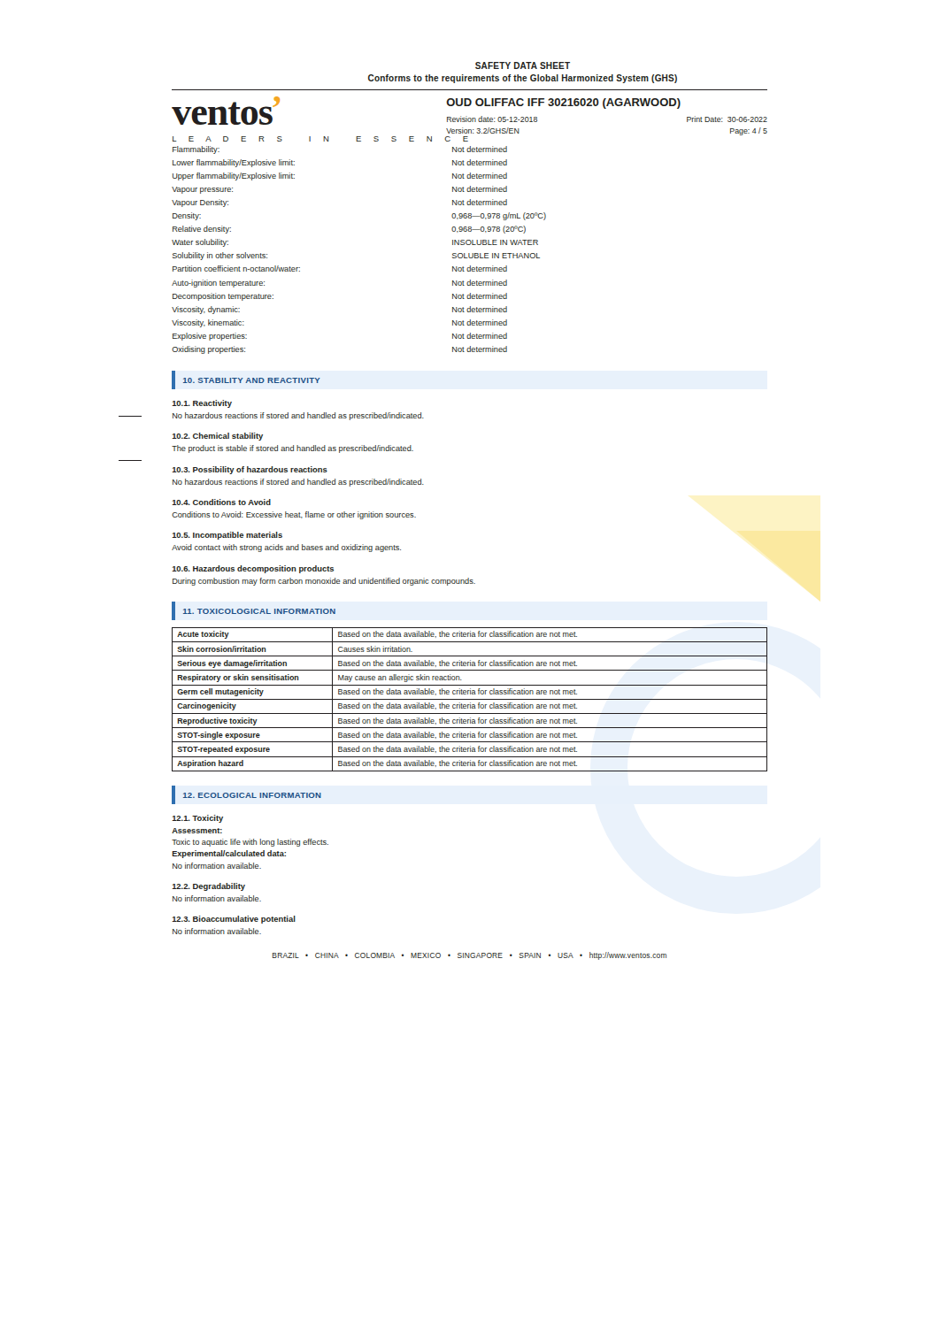SAFETY DATA SHEET
Conforms to the requirements of the Global Harmonized System (GHS)
ventos’
L E A D E R S I N E S S E N C E
OUD OLIFFAC IFF 30216020 (AGARWOOD)
Revision date: 05-12-2018
Version: 3.2/GHS/EN
Print Date: 30-06-2022
Page: 4 / 5
| Flammability: | Not determined |
| Lower flammability/Explosive limit: | Not determined |
| Upper flammability/Explosive limit: | Not determined |
| Vapour pressure: | Not determined |
| Vapour Density: | Not determined |
| Density: | 0,968—0,978 g/mL (20ºC) |
| Relative density: | 0,968—0,978 (20ºC) |
| Water solubility: | INSOLUBLE IN WATER |
| Solubility in other solvents: | SOLUBLE IN ETHANOL |
| Partition coefficient n-octanol/water: | Not determined |
| Auto-ignition temperature: | Not determined |
| Decomposition temperature: | Not determined |
| Viscosity, dynamic: | Not determined |
| Viscosity, kinematic: | Not determined |
| Explosive properties: | Not determined |
| Oxidising properties: | Not determined |
10. STABILITY AND REACTIVITY
10.1. Reactivity
No hazardous reactions if stored and handled as prescribed/indicated.
10.2. Chemical stability
The product is stable if stored and handled as prescribed/indicated.
10.3. Possibility of hazardous reactions
No hazardous reactions if stored and handled as prescribed/indicated.
10.4. Conditions to Avoid
Conditions to Avoid: Excessive heat, flame or other ignition sources.
10.5. Incompatible materials
Avoid contact with strong acids and bases and oxidizing agents.
10.6. Hazardous decomposition products
During combustion may form carbon monoxide and unidentified organic compounds.
11. TOXICOLOGICAL INFORMATION
| Acute toxicity | Based on the data available, the criteria for classification are not met. |
| Skin corrosion/irritation | Causes skin irritation. |
| Serious eye damage/irritation | Based on the data available, the criteria for classification are not met. |
| Respiratory or skin sensitisation | May cause an allergic skin reaction. |
| Germ cell mutagenicity | Based on the data available, the criteria for classification are not met. |
| Carcinogenicity | Based on the data available, the criteria for classification are not met. |
| Reproductive toxicity | Based on the data available, the criteria for classification are not met. |
| STOT-single exposure | Based on the data available, the criteria for classification are not met. |
| STOT-repeated exposure | Based on the data available, the criteria for classification are not met. |
| Aspiration hazard | Based on the data available, the criteria for classification are not met. |
12. ECOLOGICAL INFORMATION
12.1. Toxicity
Assessment:
Toxic to aquatic life with long lasting effects.
Experimental/calculated data:
No information available.
12.2. Degradability
No information available.
12.3. Bioaccumulative potential
No information available.
BRAZIL • CHINA • COLOMBIA • MEXICO • SINGAPORE • SPAIN • USA • http://www.ventos.com